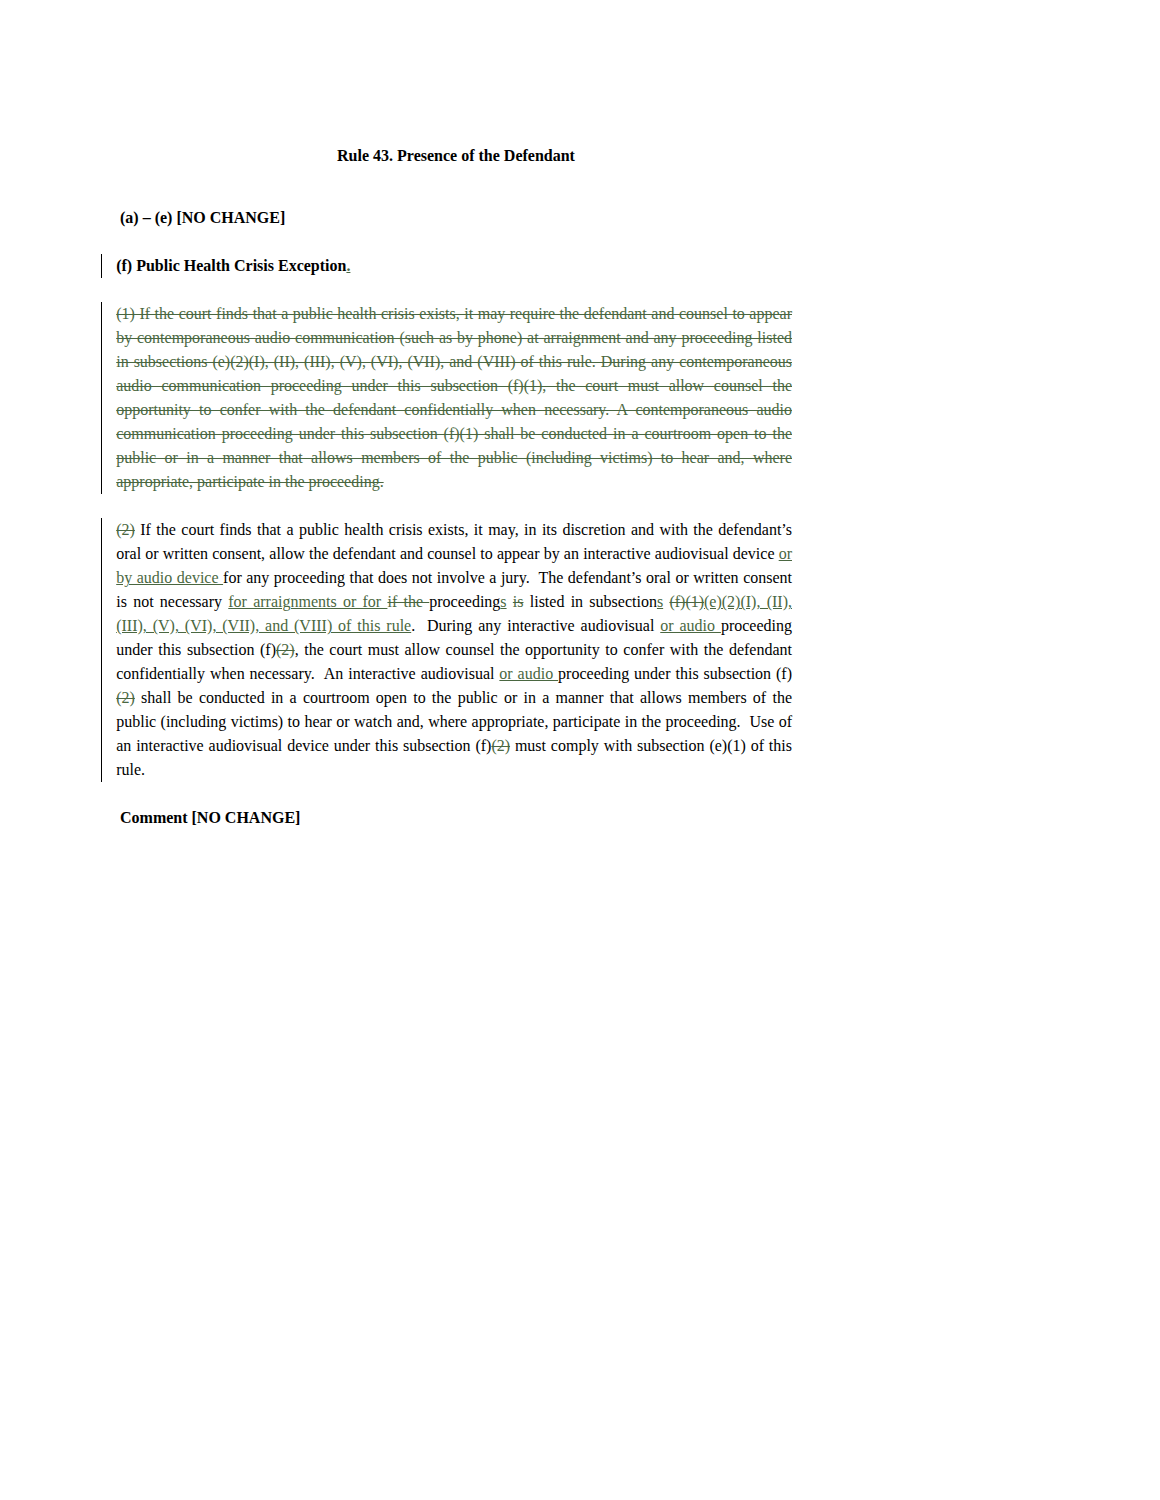Rule 43. Presence of the Defendant
(a) – (e) [NO CHANGE]
(f) Public Health Crisis Exception.
(1) If the court finds that a public health crisis exists, it may require the defendant and counsel to appear by contemporaneous audio communication (such as by phone) at arraignment and any proceeding listed in subsections (e)(2)(I), (II), (III), (V), (VI), (VII), and (VIII) of this rule. During any contemporaneous audio communication proceeding under this subsection (f)(1), the court must allow counsel the opportunity to confer with the defendant confidentially when necessary. A contemporaneous audio communication proceeding under this subsection (f)(1) shall be conducted in a courtroom open to the public or in a manner that allows members of the public (including victims) to hear and, where appropriate, participate in the proceeding.
(2) If the court finds that a public health crisis exists, it may, in its discretion and with the defendant’s oral or written consent, allow the defendant and counsel to appear by an interactive audiovisual device or by audio device for any proceeding that does not involve a jury. The defendant’s oral or written consent is not necessary for arraignments or for if the proceedings is listed in subsections (f)(1)(e)(2)(I), (II), (III), (V), (VI), (VII), and (VIII) of this rule. During any interactive audiovisual or audio proceeding under this subsection (f)(2), the court must allow counsel the opportunity to confer with the defendant confidentially when necessary. An interactive audiovisual or audio proceeding under this subsection (f)(2) shall be conducted in a courtroom open to the public or in a manner that allows members of the public (including victims) to hear or watch and, where appropriate, participate in the proceeding. Use of an interactive audiovisual device under this subsection (f)(2) must comply with subsection (e)(1) of this rule.
Comment [NO CHANGE]